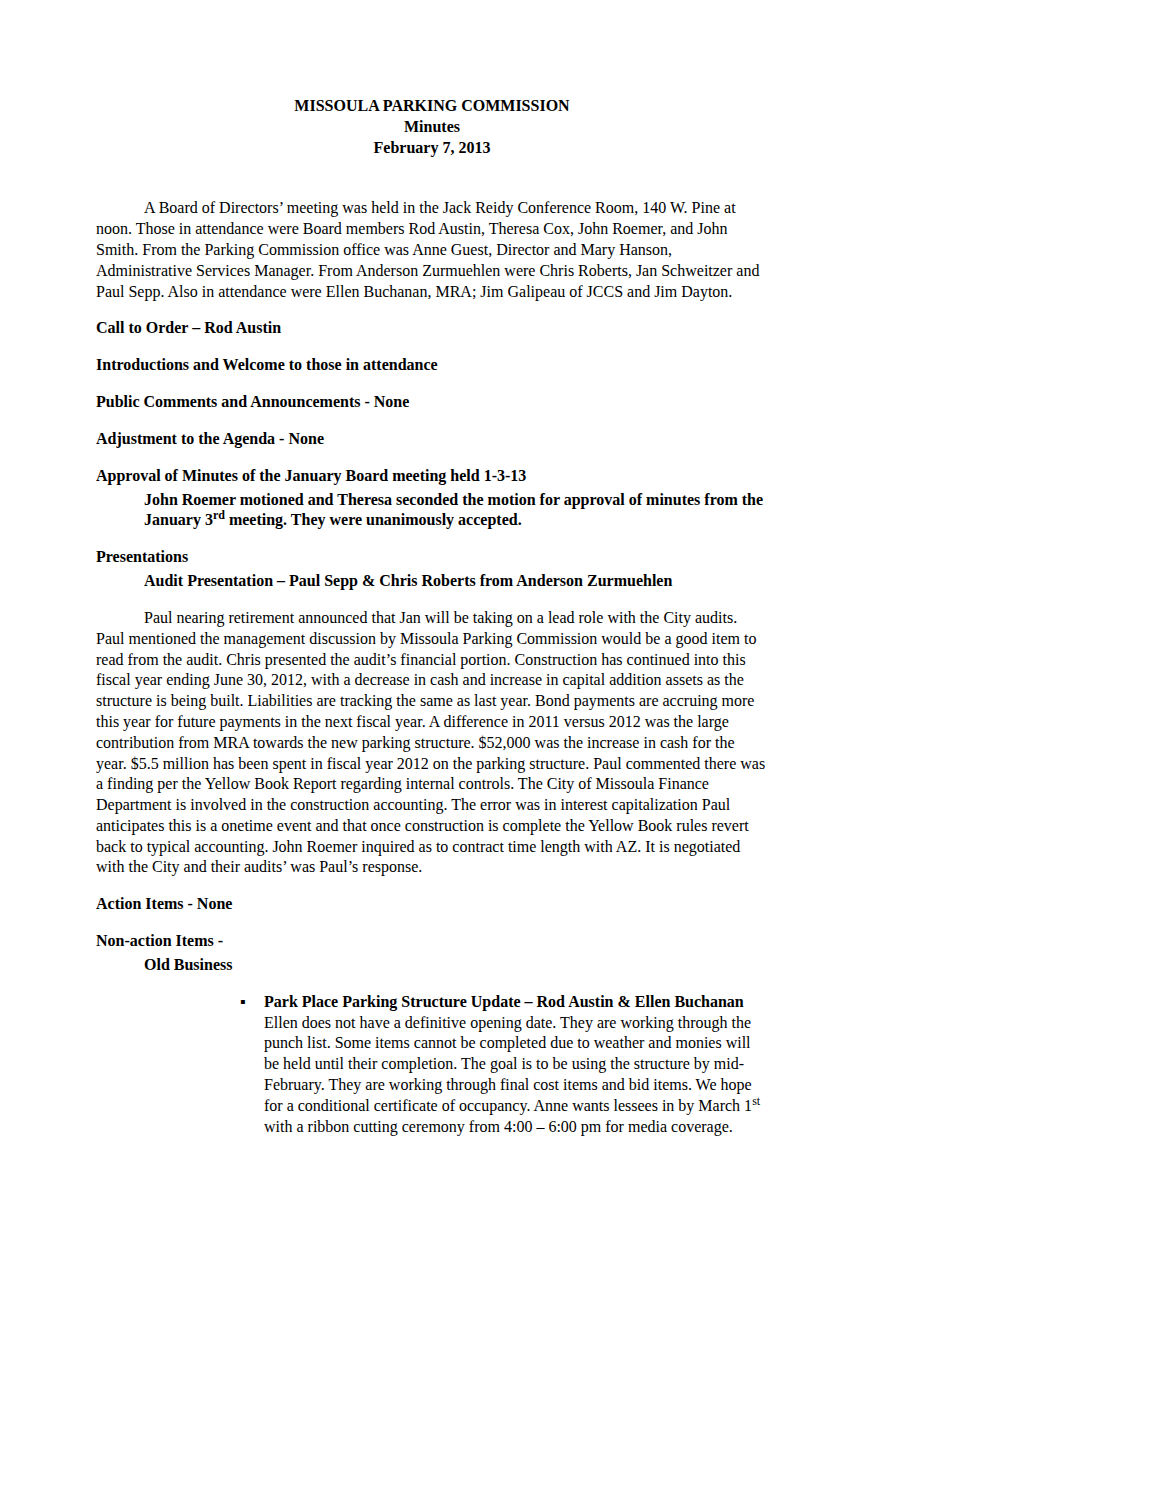MISSOULA PARKING COMMISSION
Minutes
February 7, 2013
A Board of Directors’ meeting was held in the Jack Reidy Conference Room, 140 W. Pine at noon. Those in attendance were Board members Rod Austin, Theresa Cox, John Roemer, and John Smith. From the Parking Commission office was Anne Guest, Director and Mary Hanson, Administrative Services Manager. From Anderson Zurmuehlen were Chris Roberts, Jan Schweitzer and Paul Sepp. Also in attendance were Ellen Buchanan, MRA; Jim Galipeau of JCCS and Jim Dayton.
Call to Order – Rod Austin
Introductions and Welcome to those in attendance
Public Comments and Announcements - None
Adjustment to the Agenda - None
Approval of Minutes of the January Board meeting held 1-3-13
John Roemer motioned and Theresa seconded the motion for approval of minutes from the January 3rd meeting. They were unanimously accepted.
Presentations
Audit Presentation – Paul Sepp & Chris Roberts from Anderson Zurmuehlen
Paul nearing retirement announced that Jan will be taking on a lead role with the City audits. Paul mentioned the management discussion by Missoula Parking Commission would be a good item to read from the audit. Chris presented the audit’s financial portion. Construction has continued into this fiscal year ending June 30, 2012, with a decrease in cash and increase in capital addition assets as the structure is being built. Liabilities are tracking the same as last year. Bond payments are accruing more this year for future payments in the next fiscal year. A difference in 2011 versus 2012 was the large contribution from MRA towards the new parking structure. $52,000 was the increase in cash for the year. $5.5 million has been spent in fiscal year 2012 on the parking structure. Paul commented there was a finding per the Yellow Book Report regarding internal controls. The City of Missoula Finance Department is involved in the construction accounting. The error was in interest capitalization Paul anticipates this is a onetime event and that once construction is complete the Yellow Book rules revert back to typical accounting. John Roemer inquired as to contract time length with AZ. It is negotiated with the City and their audits’ was Paul’s response.
Action Items - None
Non-action Items -
Old Business
▪ Park Place Parking Structure Update – Rod Austin & Ellen Buchanan
Ellen does not have a definitive opening date. They are working through the punch list. Some items cannot be completed due to weather and monies will be held until their completion. The goal is to be using the structure by mid-February. They are working through final cost items and bid items. We hope for a conditional certificate of occupancy. Anne wants lessees in by March 1st with a ribbon cutting ceremony from 4:00 – 6:00 pm for media coverage.